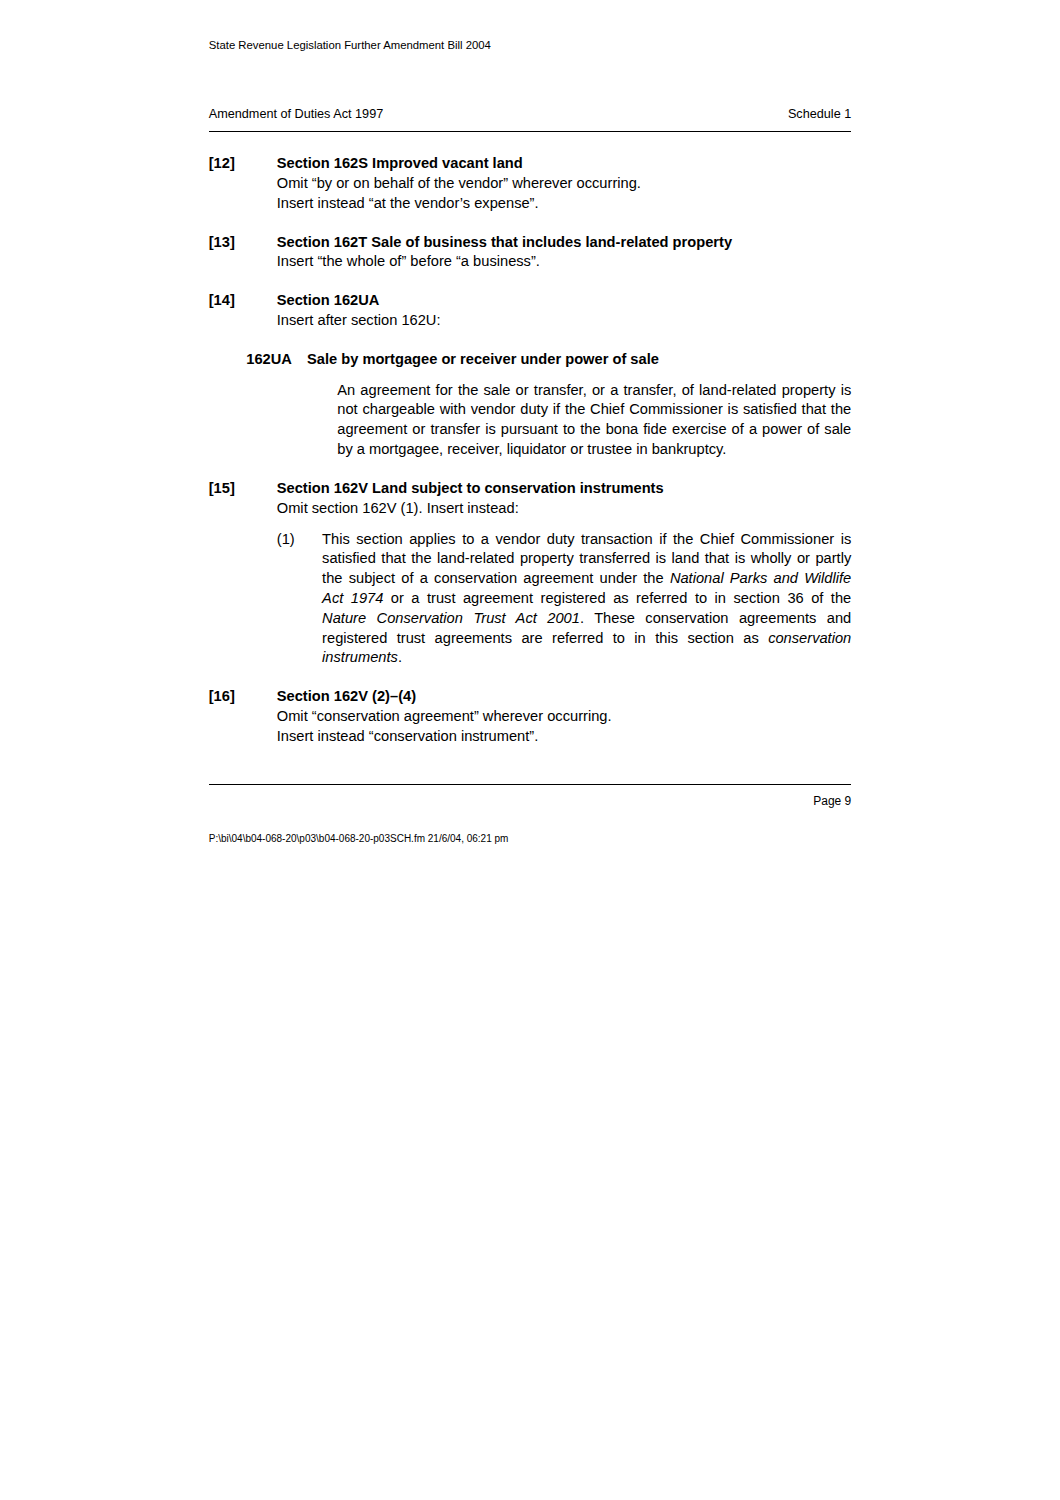State Revenue Legislation Further Amendment Bill 2004
Amendment of Duties Act 1997 Schedule 1
[12]
Section 162S Improved vacant land
Omit “by or on behalf of the vendor” wherever occurring.
Insert instead “at the vendor’s expense”.
[13]
Section 162T Sale of business that includes land-related property
Insert “the whole of” before “a business”.
[14]
Section 162UA
Insert after section 162U:
162UA
Sale by mortgagee or receiver under power of sale
An agreement for the sale or transfer, or a transfer, of land-related property is not chargeable with vendor duty if the Chief Commissioner is satisfied that the agreement or transfer is pursuant to the bona fide exercise of a power of sale by a mortgagee, receiver, liquidator or trustee in bankruptcy.
[15]
Section 162V Land subject to conservation instruments
Omit section 162V (1). Insert instead:
(1)
This section applies to a vendor duty transaction if the Chief Commissioner is satisfied that the land-related property transferred is land that is wholly or partly the subject of a conservation agreement under the National Parks and Wildlife Act 1974 or a trust agreement registered as referred to in section 36 of the Nature Conservation Trust Act 2001. These conservation agreements and registered trust agreements are referred to in this section as conservation instruments.
[16]
Section 162V (2)–(4)
Omit “conservation agreement” wherever occurring.
Insert instead “conservation instrument”.
Page 9
P:\bi\04\b04-068-20\p03\b04-068-20-p03SCH.fm 21/6/04, 06:21 pm